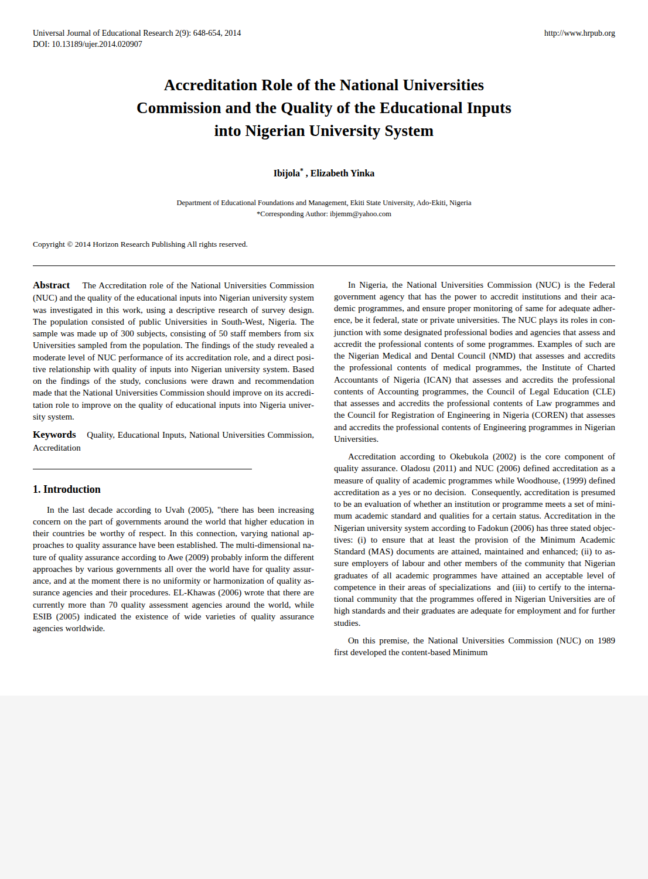Universal Journal of Educational Research 2(9): 648-654, 2014
DOI: 10.13189/ujer.2014.020907
http://www.hrpub.org
Accreditation Role of the National Universities
Commission and the Quality of the Educational Inputs
into Nigerian University System
Ibijola* , Elizabeth Yinka
Department of Educational Foundations and Management, Ekiti State University, Ado-Ekiti, Nigeria
*Corresponding Author: ibjemm@yahoo.com
Copyright © 2014 Horizon Research Publishing All rights reserved.
Abstract The Accreditation role of the National Universities Commission (NUC) and the quality of the educational inputs into Nigerian university system was investigated in this work, using a descriptive research of survey design. The population consisted of public Universities in South-West, Nigeria. The sample was made up of 300 subjects, consisting of 50 staff members from six Universities sampled from the population. The findings of the study revealed a moderate level of NUC performance of its accreditation role, and a direct positive relationship with quality of inputs into Nigerian university system. Based on the findings of the study, conclusions were drawn and recommendation made that the National Universities Commission should improve on its accreditation role to improve on the quality of educational inputs into Nigeria university system.
Keywords Quality, Educational Inputs, National Universities Commission, Accreditation
1. Introduction
In the last decade according to Uvah (2005), "there has been increasing concern on the part of governments around the world that higher education in their countries be worthy of respect. In this connection, varying national approaches to quality assurance have been established. The multi-dimensional nature of quality assurance according to Awe (2009) probably inform the different approaches by various governments all over the world have for quality assurance, and at the moment there is no uniformity or harmonization of quality assurance agencies and their procedures. EL-Khawas (2006) wrote that there are currently more than 70 quality assessment agencies around the world, while ESIB (2005) indicated the existence of wide varieties of quality assurance agencies worldwide.
In Nigeria, the National Universities Commission (NUC) is the Federal government agency that has the power to accredit institutions and their academic programmes, and ensure proper monitoring of same for adequate adherence, be it federal, state or private universities. The NUC plays its roles in conjunction with some designated professional bodies and agencies that assess and accredit the professional contents of some programmes. Examples of such are the Nigerian Medical and Dental Council (NMD) that assesses and accredits the professional contents of medical programmes, the Institute of Charted Accountants of Nigeria (ICAN) that assesses and accredits the professional contents of Accounting programmes, the Council of Legal Education (CLE) that assesses and accredits the professional contents of Law programmes and the Council for Registration of Engineering in Nigeria (COREN) that assesses and accredits the professional contents of Engineering programmes in Nigerian Universities.
Accreditation according to Okebukola (2002) is the core component of quality assurance. Oladosu (2011) and NUC (2006) defined accreditation as a measure of quality of academic programmes while Woodhouse, (1999) defined accreditation as a yes or no decision. Consequently, accreditation is presumed to be an evaluation of whether an institution or programme meets a set of minimum academic standard and qualities for a certain status. Accreditation in the Nigerian university system according to Fadokun (2006) has three stated objectives: (i) to ensure that at least the provision of the Minimum Academic Standard (MAS) documents are attained, maintained and enhanced; (ii) to assure employers of labour and other members of the community that Nigerian graduates of all academic programmes have attained an acceptable level of competence in their areas of specializations and (iii) to certify to the international community that the programmes offered in Nigerian Universities are of high standards and their graduates are adequate for employment and for further studies.
On this premise, the National Universities Commission (NUC) on 1989 first developed the content-based Minimum